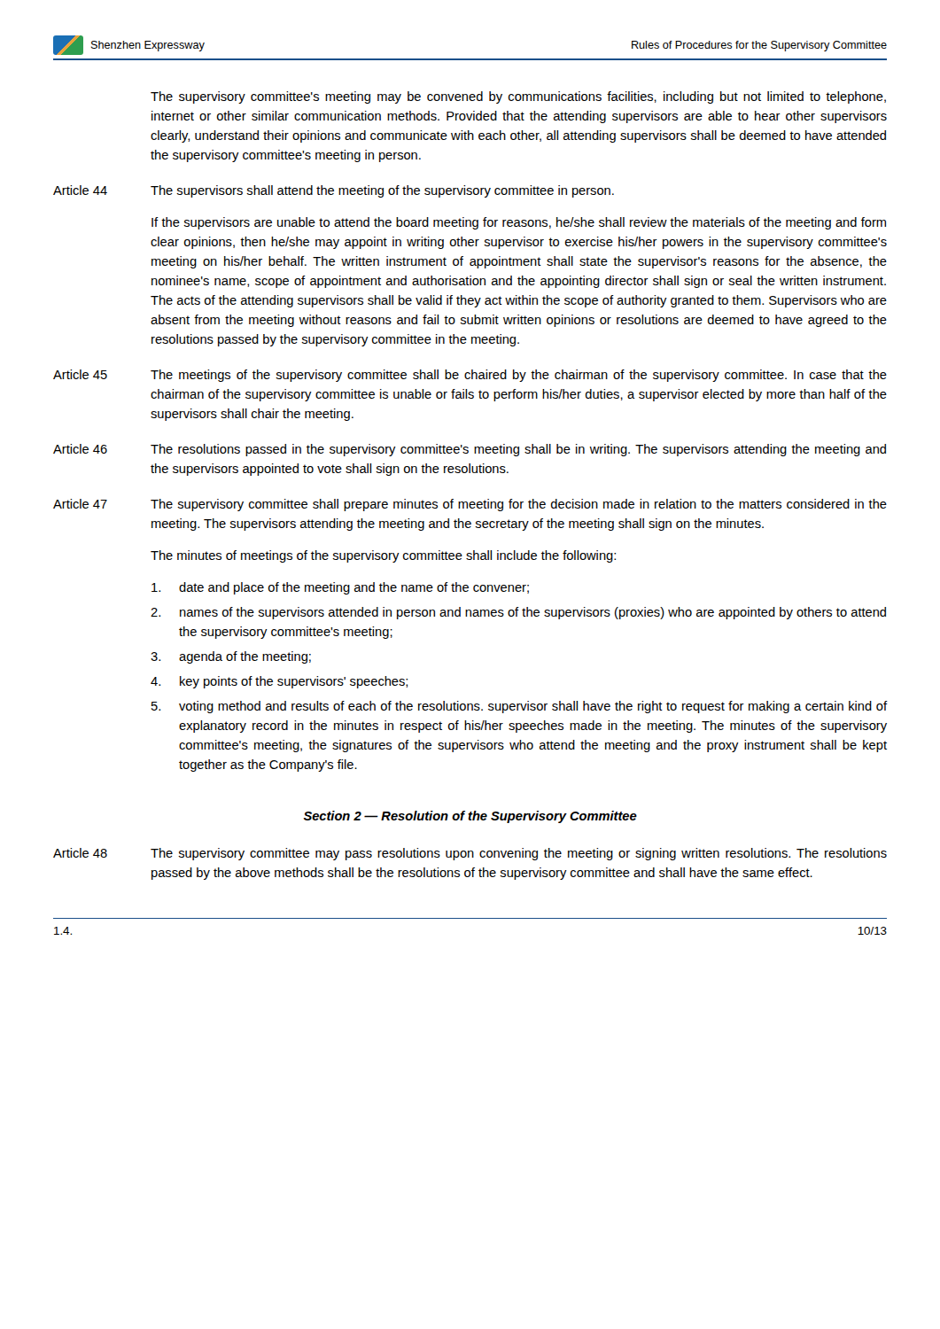Shenzhen Expressway
Rules of Procedures for the Supervisory Committee
The supervisory committee's meeting may be convened by communications facilities, including but not limited to telephone, internet or other similar communication methods. Provided that the attending supervisors are able to hear other supervisors clearly, understand their opinions and communicate with each other, all attending supervisors shall be deemed to have attended the supervisory committee's meeting in person.
Article 44
The supervisors shall attend the meeting of the supervisory committee in person.
If the supervisors are unable to attend the board meeting for reasons, he/she shall review the materials of the meeting and form clear opinions, then he/she may appoint in writing other supervisor to exercise his/her powers in the supervisory committee's meeting on his/her behalf. The written instrument of appointment shall state the supervisor's reasons for the absence, the nominee's name, scope of appointment and authorisation and the appointing director shall sign or seal the written instrument. The acts of the attending supervisors shall be valid if they act within the scope of authority granted to them. Supervisors who are absent from the meeting without reasons and fail to submit written opinions or resolutions are deemed to have agreed to the resolutions passed by the supervisory committee in the meeting.
Article 45
The meetings of the supervisory committee shall be chaired by the chairman of the supervisory committee. In case that the chairman of the supervisory committee is unable or fails to perform his/her duties, a supervisor elected by more than half of the supervisors shall chair the meeting.
Article 46
The resolutions passed in the supervisory committee's meeting shall be in writing. The supervisors attending the meeting and the supervisors appointed to vote shall sign on the resolutions.
Article 47
The supervisory committee shall prepare minutes of meeting for the decision made in relation to the matters considered in the meeting. The supervisors attending the meeting and the secretary of the meeting shall sign on the minutes.
The minutes of meetings of the supervisory committee shall include the following:
date and place of the meeting and the name of the convener;
names of the supervisors attended in person and names of the supervisors (proxies) who are appointed by others to attend the supervisory committee's meeting;
agenda of the meeting;
key points of the supervisors' speeches;
voting method and results of each of the resolutions. supervisor shall have the right to request for making a certain kind of explanatory record in the minutes in respect of his/her speeches made in the meeting. The minutes of the supervisory committee's meeting, the signatures of the supervisors who attend the meeting and the proxy instrument shall be kept together as the Company's file.
Section 2 — Resolution of the Supervisory Committee
Article 48
The supervisory committee may pass resolutions upon convening the meeting or signing written resolutions. The resolutions passed by the above methods shall be the resolutions of the supervisory committee and shall have the same effect.
1.4.
10/13